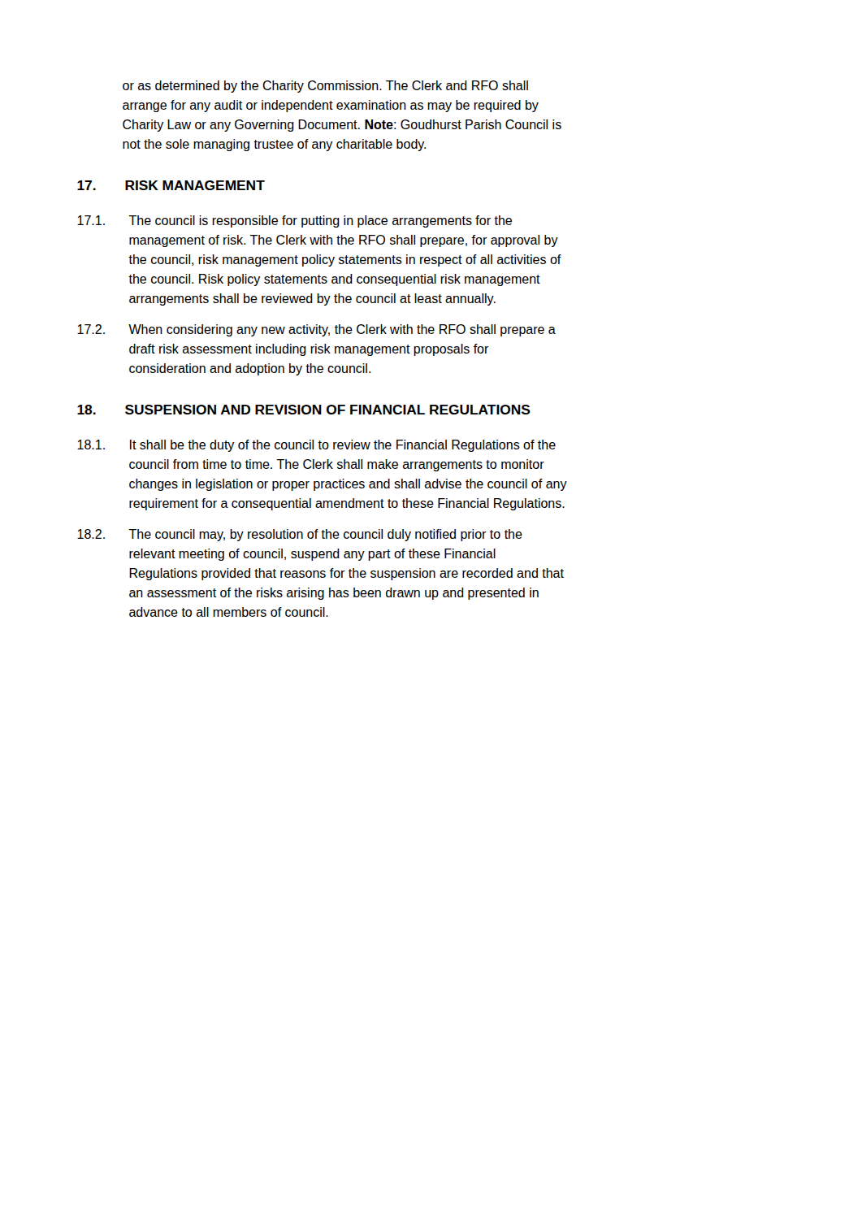or as determined by the Charity Commission. The Clerk and RFO shall arrange for any audit or independent examination as may be required by Charity Law or any Governing Document. Note: Goudhurst Parish Council is not the sole managing trustee of any charitable body.
17. RISK MANAGEMENT
17.1. The council is responsible for putting in place arrangements for the management of risk. The Clerk with the RFO shall prepare, for approval by the council, risk management policy statements in respect of all activities of the council. Risk policy statements and consequential risk management arrangements shall be reviewed by the council at least annually.
17.2. When considering any new activity, the Clerk with the RFO shall prepare a draft risk assessment including risk management proposals for consideration and adoption by the council.
18. SUSPENSION AND REVISION OF FINANCIAL REGULATIONS
18.1. It shall be the duty of the council to review the Financial Regulations of the council from time to time. The Clerk shall make arrangements to monitor changes in legislation or proper practices and shall advise the council of any requirement for a consequential amendment to these Financial Regulations.
18.2. The council may, by resolution of the council duly notified prior to the relevant meeting of council, suspend any part of these Financial Regulations provided that reasons for the suspension are recorded and that an assessment of the risks arising has been drawn up and presented in advance to all members of council.